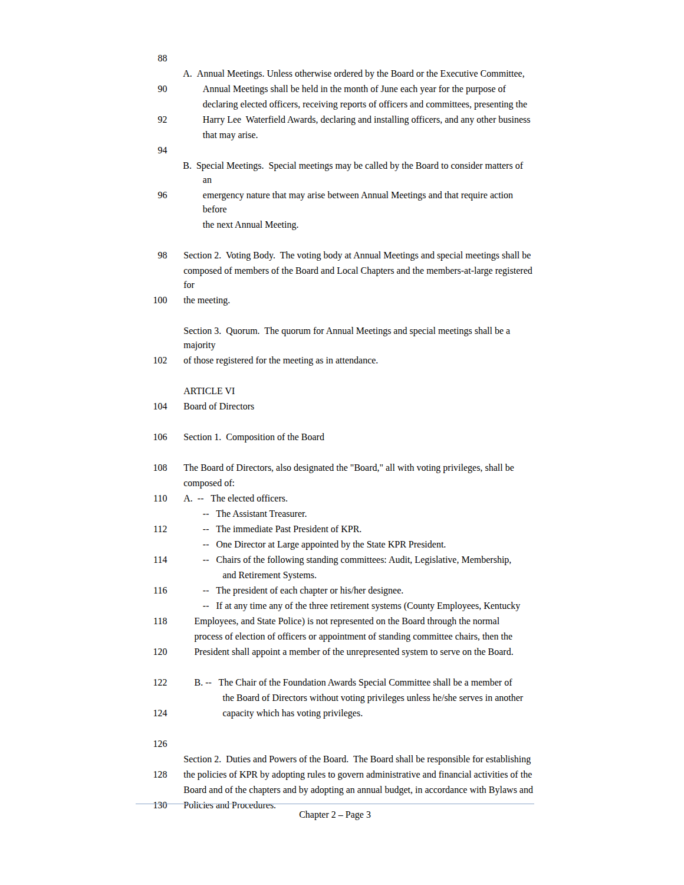| 88 | |
| | A. Annual Meetings. Unless otherwise ordered by the Board or the Executive Committee, |
| 90 | Annual Meetings shall be held in the month of June each year for the purpose of |
| | declaring elected officers, receiving reports of officers and committees, presenting the |
| 92 | Harry Lee Waterfield Awards, declaring and installing officers, and any other business |
| | that may arise. |
| 94 | |
| | B. Special Meetings. Special meetings may be called by the Board to consider matters of an |
| 96 | emergency nature that may arise between Annual Meetings and that require action before |
| | the next Annual Meeting. |
| 98 | Section 2. Voting Body. The voting body at Annual Meetings and special meetings shall be |
| | composed of members of the Board and Local Chapters and the members-at-large registered for |
| 100 | the meeting. |
| | Section 3. Quorum. The quorum for Annual Meetings and special meetings shall be a majority |
| 102 | of those registered for the meeting as in attendance. |
| | ARTICLE VI |
| 104 | Board of Directors |
| 106 | Section 1. Composition of the Board |
| 108 | The Board of Directors, also designated the "Board," all with voting privileges, shall be |
| | composed of: |
| 110 | A. -- The elected officers. |
| | -- The Assistant Treasurer. |
| 112 | -- The immediate Past President of KPR. |
| | -- One Director at Large appointed by the State KPR President. |
| 114 | -- Chairs of the following standing committees: Audit, Legislative, Membership, |
| | and Retirement Systems. |
| 116 | -- The president of each chapter or his/her designee. |
| | -- If at any time any of the three retirement systems (County Employees, Kentucky |
| 118 | Employees, and State Police) is not represented on the Board through the normal |
| | process of election of officers or appointment of standing committee chairs, then the |
| 120 | President shall appoint a member of the unrepresented system to serve on the Board. |
| 122 | B. -- The Chair of the Foundation Awards Special Committee shall be a member of |
| | the Board of Directors without voting privileges unless he/she serves in another |
| 124 | capacity which has voting privileges. |
| 126 | |
| | Section 2. Duties and Powers of the Board. The Board shall be responsible for establishing |
| 128 | the policies of KPR by adopting rules to govern administrative and financial activities of the |
| | Board and of the chapters and by adopting an annual budget, in accordance with Bylaws and |
| 130 | Policies and Procedures. |
Chapter 2 – Page 3